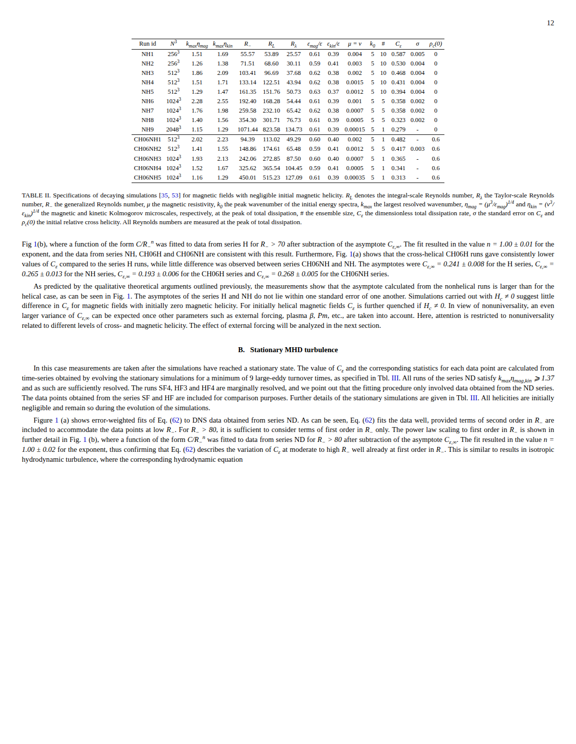12
| Run id | N 3 | k max η mag | k max η kin | R − | R L | R λ | ε mag /ε | ε kin /ε | μ = ν | k 0 | # | C ε | σ | ρ c (0) |
| --- | --- | --- | --- | --- | --- | --- | --- | --- | --- | --- | --- | --- | --- | --- |
| NH1 | 256 3 | 1.51 | 1.69 | 55.57 | 53.89 | 25.57 | 0.61 | 0.39 | 0.004 | 5 | 10 | 0.587 | 0.005 | 0 |
| NH2 | 256 3 | 1.26 | 1.38 | 71.51 | 68.60 | 30.11 | 0.59 | 0.41 | 0.003 | 5 | 10 | 0.530 | 0.004 | 0 |
| NH3 | 512 3 | 1.86 | 2.09 | 103.41 | 96.69 | 37.68 | 0.62 | 0.38 | 0.002 | 5 | 10 | 0.468 | 0.004 | 0 |
| NH4 | 512 3 | 1.51 | 1.71 | 133.14 | 122.51 | 43.94 | 0.62 | 0.38 | 0.0015 | 5 | 10 | 0.431 | 0.004 | 0 |
| NH5 | 512 3 | 1.29 | 1.47 | 161.35 | 151.76 | 50.73 | 0.63 | 0.37 | 0.0012 | 5 | 10 | 0.394 | 0.004 | 0 |
| NH6 | 1024 3 | 2.28 | 2.55 | 192.40 | 168.28 | 54.44 | 0.61 | 0.39 | 0.001 | 5 | 5 | 0.358 | 0.002 | 0 |
| NH7 | 1024 3 | 1.76 | 1.98 | 259.58 | 232.10 | 65.42 | 0.62 | 0.38 | 0.0007 | 5 | 5 | 0.358 | 0.002 | 0 |
| NH8 | 1024 3 | 1.40 | 1.56 | 354.30 | 301.71 | 76.73 | 0.61 | 0.39 | 0.0005 | 5 | 5 | 0.323 | 0.002 | 0 |
| NH9 | 2048 3 | 1.15 | 1.29 | 1071.44 | 823.58 | 134.73 | 0.61 | 0.39 | 0.00015 | 5 | 1 | 0.279 | - | 0 |
| CH06NH1 | 512 3 | 2.02 | 2.23 | 94.39 | 113.02 | 49.29 | 0.60 | 0.40 | 0.002 | 5 | 1 | 0.482 | - | 0.6 |
| CH06NH2 | 512 3 | 1.41 | 1.55 | 148.86 | 174.61 | 65.48 | 0.59 | 0.41 | 0.0012 | 5 | 5 | 0.417 | 0.003 | 0.6 |
| CH06NH3 | 1024 3 | 1.93 | 2.13 | 242.06 | 272.85 | 87.50 | 0.60 | 0.40 | 0.0007 | 5 | 1 | 0.365 | - | 0.6 |
| CH06NH4 | 1024 3 | 1.52 | 1.67 | 325.62 | 365.54 | 104.45 | 0.59 | 0.41 | 0.0005 | 5 | 1 | 0.341 | - | 0.6 |
| CH06NH5 | 1024 3 | 1.16 | 1.29 | 450.01 | 515.23 | 127.09 | 0.61 | 0.39 | 0.00035 | 5 | 1 | 0.313 | - | 0.6 |
TABLE II. Specifications of decaying simulations [35, 53] for magnetic fields with negligible initial magnetic helicity. RL denotes the integral-scale Reynolds number, Rλ the Taylor-scale Reynolds number, R− the generalized Reynolds number, μ the magnetic resistivity, k0 the peak wavenumber of the initial energy spectra, kmax the largest resolved wavenumber, ηmag = (μ3/εmag)1/4 and ηkin = (ν3/εkin)1/4 the magnetic and kinetic Kolmogorov microscales, respectively, at the peak of total dissipation, # the ensemble size, Cε the dimensionless total dissipation rate, σ the standard error on Cε and ρc(0) the initial relative cross helicity. All Reynolds numbers are measured at the peak of total dissipation.
Fig 1(b), where a function of the form C/R−n was fitted to data from series H for R− > 70 after subtraction of the asymptote Cε,∞. The fit resulted in the value n = 1.00 ± 0.01 for the exponent, and the data from series NH, CH06H and CH06NH are consistent with this result. Furthermore, Fig. 1(a) shows that the cross-helical CH06H runs gave consistently lower values of Cε compared to the series H runs, while little difference was observed between series CH06NH and NH. The asymptotes were Cε,∞ = 0.241 ± 0.008 for the H series, Cε,∞ = 0.265 ± 0.013 for the NH series, Cε,∞ = 0.193 ± 0.006 for the CH06H series and Cε,∞ = 0.268 ± 0.005 for the CH06NH series.
As predicted by the qualitative theoretical arguments outlined previously, the measurements show that the asymptote calculated from the nonhelical runs is larger than for the helical case, as can be seen in Fig. 1. The asymptotes of the series H and NH do not lie within one standard error of one another. Simulations carried out with Hc ≠ 0 suggest little difference in Cε for magnetic fields with initially zero magnetic helicity. For initially helical magnetic fields Cε is further quenched if Hc ≠ 0. In view of nonuniversality, an even larger variance of Cε,∞ can be expected once other parameters such as external forcing, plasma β, Pm, etc., are taken into account. Here, attention is restricted to nonuniversality related to different levels of cross- and magnetic helicity. The effect of external forcing will be analyzed in the next section.
B. Stationary MHD turbulence
In this case measurements are taken after the simulations have reached a stationary state. The value of Cε and the corresponding statistics for each data point are calculated from time-series obtained by evolving the stationary simulations for a minimum of 9 large-eddy turnover times, as specified in Tbl. III. All runs of the series ND satisfy kmaxηmag,kin ⩾ 1.37 and as such are sufficiently resolved. The runs SF4, HF3 and HF4 are marginally resolved, and we point out that the fitting procedure only involved data obtained from the ND series. The data points obtained from the series SF and HF are included for comparison purposes. Further details of the stationary simulations are given in Tbl. III. All helicities are initially negligible and remain so during the evolution of the simulations.
Figure 1 (a) shows error-weighted fits of Eq. (62) to DNS data obtained from series ND. As can be seen, Eq. (62) fits the data well, provided terms of second order in R− are included to accommodate the data points at low R−. For R− > 80, it is sufficient to consider terms of first order in R− only. The power law scaling to first order in R− is shown in further detail in Fig. 1 (b), where a function of the form C/R−n was fitted to data from series ND for R− > 80 after subtraction of the asymptote Cε,∞. The fit resulted in the value n = 1.00 ± 0.02 for the exponent, thus confirming that Eq. (62) describes the variation of Cε at moderate to high R− well already at first order in R−. This is similar to results in isotropic hydrodynamic turbulence, where the corresponding hydrodynamic equation